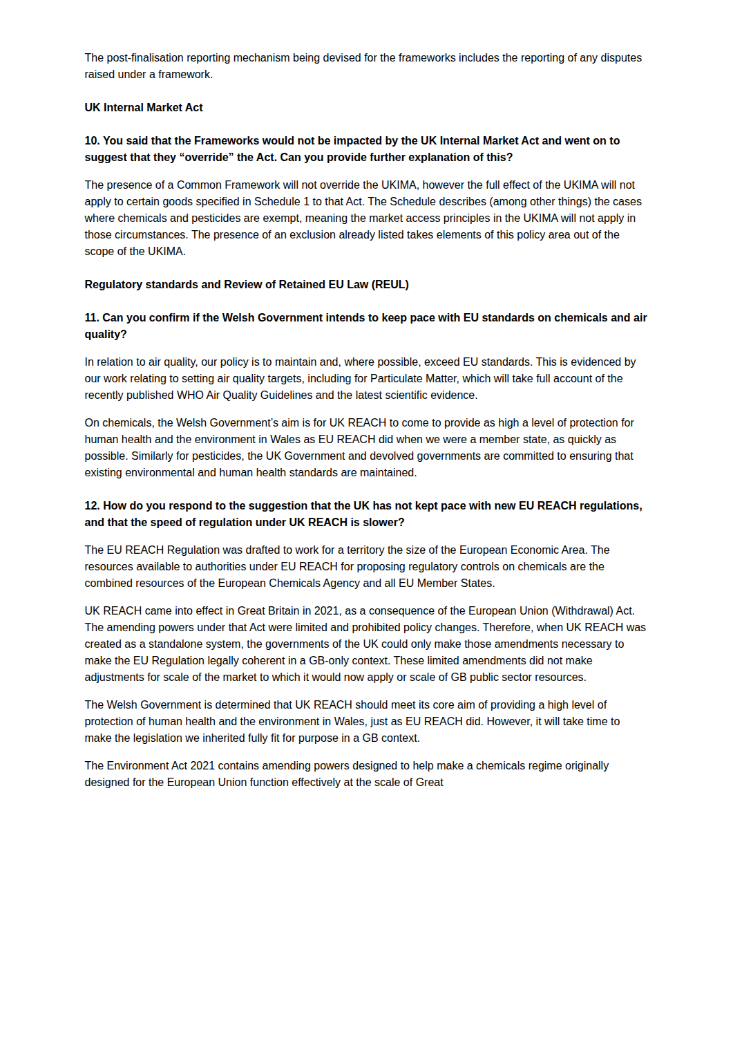The post-finalisation reporting mechanism being devised for the frameworks includes the reporting of any disputes raised under a framework.
UK Internal Market Act
10. You said that the Frameworks would not be impacted by the UK Internal Market Act and went on to suggest that they “override” the Act. Can you provide further explanation of this?
The presence of a Common Framework will not override the UKIMA, however the full effect of the UKIMA will not apply to certain goods specified in Schedule 1 to that Act. The Schedule describes (among other things) the cases where chemicals and pesticides are exempt, meaning the market access principles in the UKIMA will not apply in those circumstances. The presence of an exclusion already listed takes elements of this policy area out of the scope of the UKIMA.
Regulatory standards and Review of Retained EU Law (REUL)
11. Can you confirm if the Welsh Government intends to keep pace with EU standards on chemicals and air quality?
In relation to air quality, our policy is to maintain and, where possible, exceed EU standards. This is evidenced by our work relating to setting air quality targets, including for Particulate Matter, which will take full account of the recently published WHO Air Quality Guidelines and the latest scientific evidence.
On chemicals, the Welsh Government’s aim is for UK REACH to come to provide as high a level of protection for human health and the environment in Wales as EU REACH did when we were a member state, as quickly as possible. Similarly for pesticides, the UK Government and devolved governments are committed to ensuring that existing environmental and human health standards are maintained.
12. How do you respond to the suggestion that the UK has not kept pace with new EU REACH regulations, and that the speed of regulation under UK REACH is slower?
The EU REACH Regulation was drafted to work for a territory the size of the European Economic Area. The resources available to authorities under EU REACH for proposing regulatory controls on chemicals are the combined resources of the European Chemicals Agency and all EU Member States.
UK REACH came into effect in Great Britain in 2021, as a consequence of the European Union (Withdrawal) Act. The amending powers under that Act were limited and prohibited policy changes. Therefore, when UK REACH was created as a standalone system, the governments of the UK could only make those amendments necessary to make the EU Regulation legally coherent in a GB-only context. These limited amendments did not make adjustments for scale of the market to which it would now apply or scale of GB public sector resources.
The Welsh Government is determined that UK REACH should meet its core aim of providing a high level of protection of human health and the environment in Wales, just as EU REACH did. However, it will take time to make the legislation we inherited fully fit for purpose in a GB context.
The Environment Act 2021 contains amending powers designed to help make a chemicals regime originally designed for the European Union function effectively at the scale of Great